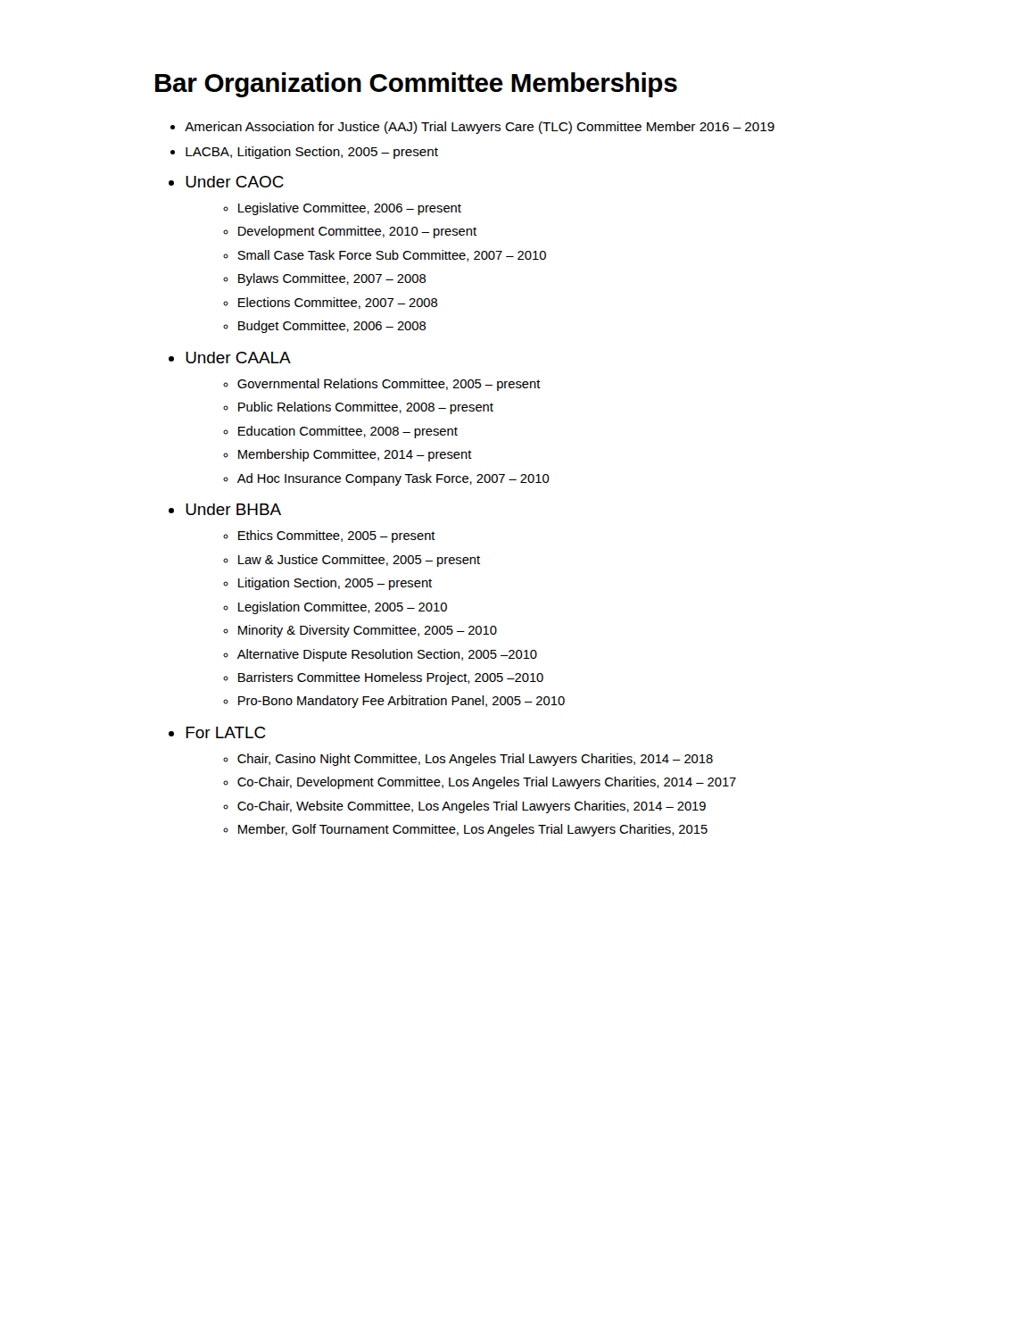Bar Organization Committee Memberships
American Association for Justice (AAJ) Trial Lawyers Care (TLC) Committee Member 2016 – 2019
LACBA, Litigation Section, 2005 – present
Under CAOC
Legislative Committee, 2006 – present
Development Committee, 2010 – present
Small Case Task Force Sub Committee, 2007 – 2010
Bylaws Committee, 2007 – 2008
Elections Committee, 2007 – 2008
Budget Committee, 2006 – 2008
Under CAALA
Governmental Relations Committee, 2005 – present
Public Relations Committee, 2008 – present
Education Committee, 2008 – present
Membership Committee, 2014 – present
Ad Hoc Insurance Company Task Force, 2007 – 2010
Under BHBA
Ethics Committee, 2005 – present
Law & Justice Committee, 2005 – present
Litigation Section, 2005 – present
Legislation Committee, 2005 – 2010
Minority & Diversity Committee, 2005 – 2010
Alternative Dispute Resolution Section, 2005 –2010
Barristers Committee Homeless Project, 2005 –2010
Pro-Bono Mandatory Fee Arbitration Panel, 2005 – 2010
For LATLC
Chair, Casino Night Committee, Los Angeles Trial Lawyers Charities, 2014 – 2018
Co-Chair, Development Committee, Los Angeles Trial Lawyers Charities, 2014 – 2017
Co-Chair, Website Committee, Los Angeles Trial Lawyers Charities, 2014 – 2019
Member, Golf Tournament Committee, Los Angeles Trial Lawyers Charities, 2015